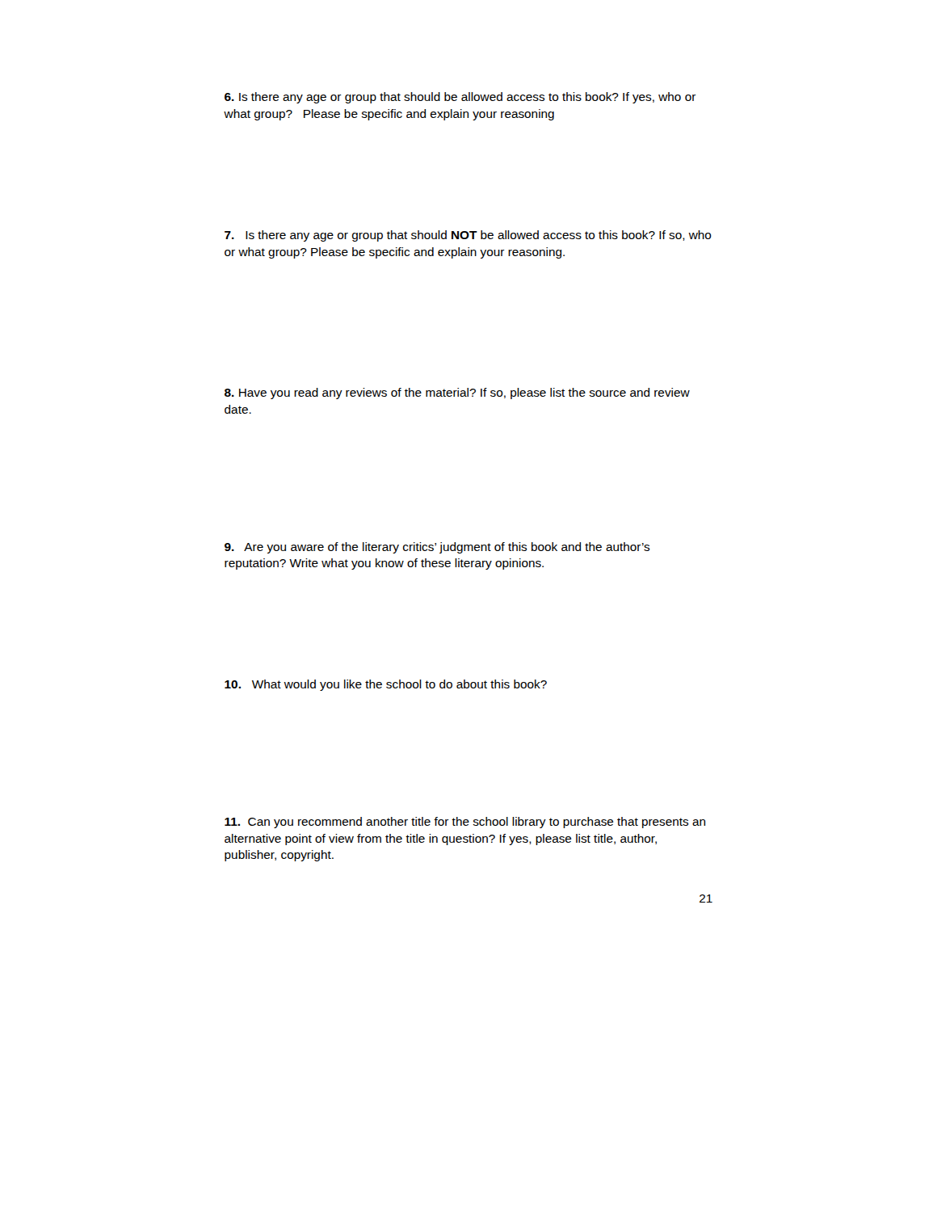6. Is there any age or group that should be allowed access to this book? If yes, who or what group? Please be specific and explain your reasoning
7. Is there any age or group that should NOT be allowed access to this book? If so, who or what group? Please be specific and explain your reasoning.
8. Have you read any reviews of the material? If so, please list the source and review date.
9. Are you aware of the literary critics’ judgment of this book and the author’s reputation? Write what you know of these literary opinions.
10. What would you like the school to do about this book?
11. Can you recommend another title for the school library to purchase that presents an alternative point of view from the title in question? If yes, please list title, author, publisher, copyright.
21